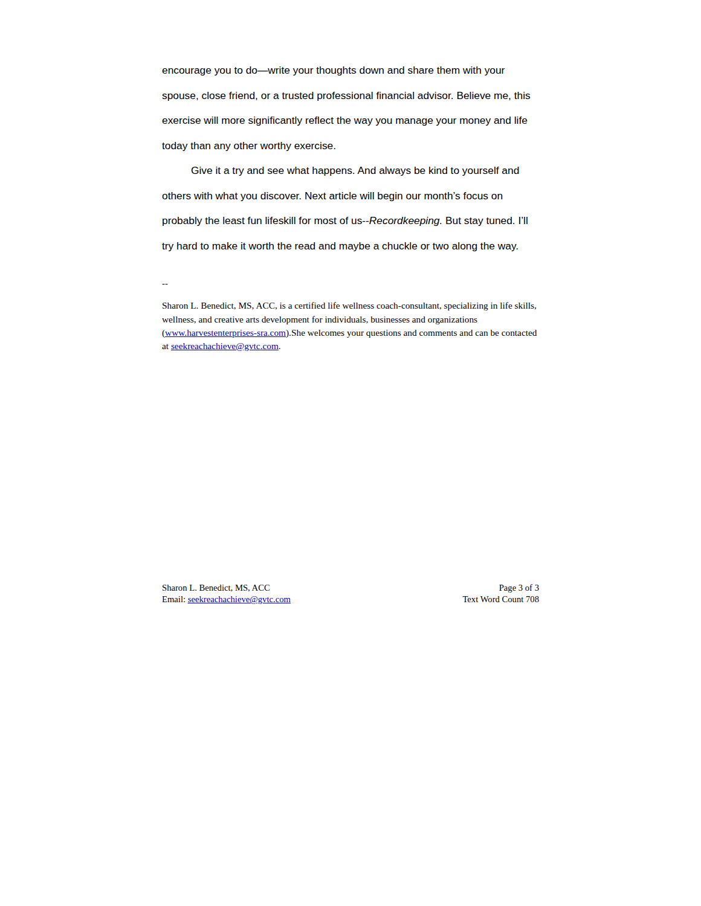encourage you to do—write your thoughts down and share them with your spouse, close friend, or a trusted professional financial advisor. Believe me, this exercise will more significantly reflect the way you manage your money and life today than any other worthy exercise.
Give it a try and see what happens. And always be kind to yourself and others with what you discover. Next article will begin our month’s focus on probably the least fun lifeskill for most of us--Recordkeeping. But stay tuned. I’ll try hard to make it worth the read and maybe a chuckle or two along the way.
--
Sharon L. Benedict, MS, ACC, is a certified life wellness coach-consultant, specializing in life skills, wellness, and creative arts development for individuals, businesses and organizations (www.harvestenterprises-sra.com).She welcomes your questions and comments and can be contacted at seekreachachieve@gvtc.com.
Sharon L. Benedict, MS, ACC
Page 3 of 3
Email: seekreachachieve@gvtc.com
Text Word Count 708